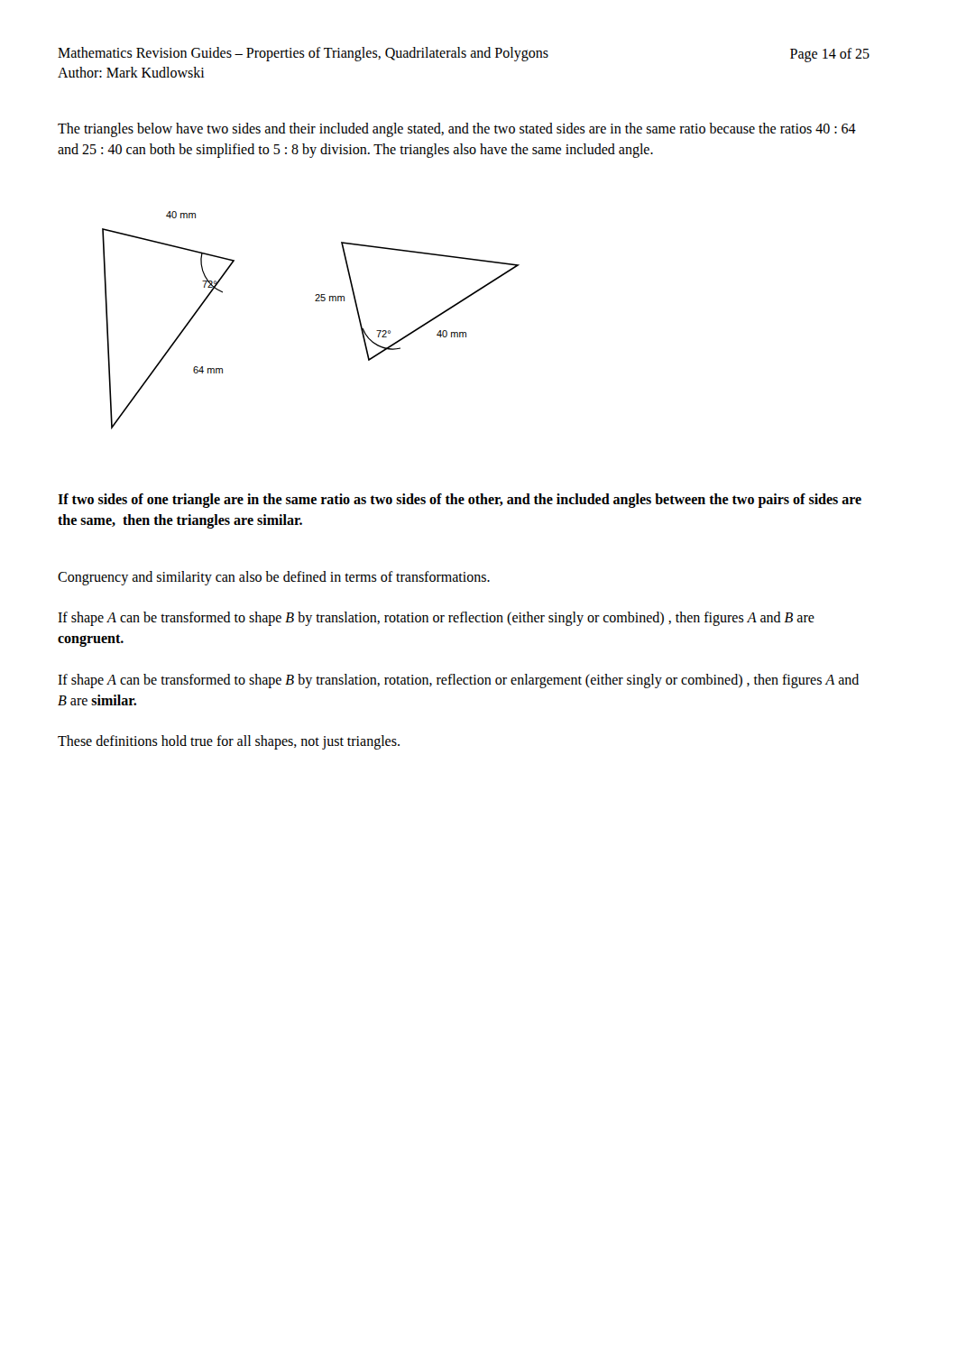Mathematics Revision Guides – Properties of Triangles, Quadrilaterals and Polygons
Author: Mark Kudlowski
Page 14 of 25
The triangles below have two sides and their included angle stated, and the two stated sides are in the same ratio because the ratios 40 : 64 and 25 : 40 can both be simplified to 5 : 8 by division. The triangles also have the same included angle.
40 mm 72° 64 mm 25 mm 72° 40 mm
If two sides of one triangle are in the same ratio as two sides of the other, and the included angles between the two pairs of sides are the same, then the triangles are similar.
Congruency and similarity can also be defined in terms of transformations.
If shape A can be transformed to shape B by translation, rotation or reflection (either singly or combined) , then figures A and B are congruent.
If shape A can be transformed to shape B by translation, rotation, reflection or enlargement (either singly or combined) , then figures A and B are similar.
These definitions hold true for all shapes, not just triangles.